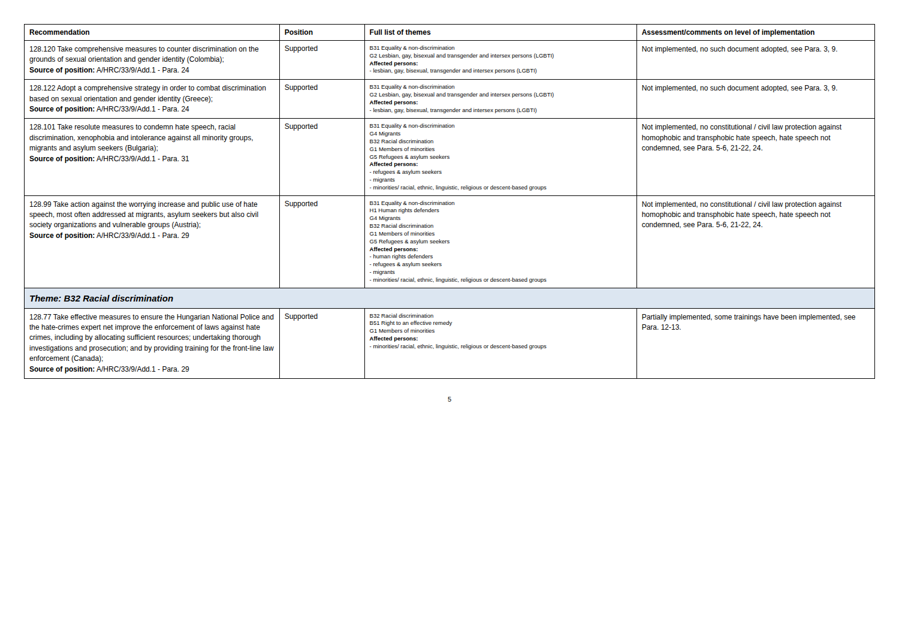| Recommendation | Position | Full list of themes | Assessment/comments on level of implementation |
| --- | --- | --- | --- |
| 128.120 Take comprehensive measures to counter discrimination on the grounds of sexual orientation and gender identity (Colombia); Source of position: A/HRC/33/9/Add.1 - Para. 24 | Supported | B31 Equality & non-discrimination G2 Lesbian, gay, bisexual and transgender and intersex persons (LGBTI) Affected persons: - lesbian, gay, bisexual, transgender and intersex persons (LGBTI) | Not implemented, no such document adopted, see Para. 3, 9. |
| 128.122 Adopt a comprehensive strategy in order to combat discrimination based on sexual orientation and gender identity (Greece); Source of position: A/HRC/33/9/Add.1 - Para. 24 | Supported | B31 Equality & non-discrimination G2 Lesbian, gay, bisexual and transgender and intersex persons (LGBTI) Affected persons: - lesbian, gay, bisexual, transgender and intersex persons (LGBTI) | Not implemented, no such document adopted, see Para. 3, 9. |
| 128.101 Take resolute measures to condemn hate speech, racial discrimination, xenophobia and intolerance against all minority groups, migrants and asylum seekers (Bulgaria); Source of position: A/HRC/33/9/Add.1 - Para. 31 | Supported | B31 Equality & non-discrimination G4 Migrants B32 Racial discrimination G1 Members of minorities G5 Refugees & asylum seekers Affected persons: - refugees & asylum seekers - migrants - minorities/ racial, ethnic, linguistic, religious or descent-based groups | Not implemented, no constitutional / civil law protection against homophobic and transphobic hate speech, hate speech not condemned, see Para. 5-6, 21-22, 24. |
| 128.99 Take action against the worrying increase and public use of hate speech, most often addressed at migrants, asylum seekers but also civil society organizations and vulnerable groups (Austria); Source of position: A/HRC/33/9/Add.1 - Para. 29 | Supported | B31 Equality & non-discrimination H1 Human rights defenders G4 Migrants B32 Racial discrimination G1 Members of minorities G5 Refugees & asylum seekers Affected persons: - human rights defenders - refugees & asylum seekers - migrants - minorities/ racial, ethnic, linguistic, religious or descent-based groups | Not implemented, no constitutional / civil law protection against homophobic and transphobic hate speech, hate speech not condemned, see Para. 5-6, 21-22, 24. |
| Theme: B32 Racial discrimination |
| 128.77 Take effective measures to ensure the Hungarian National Police and the hate-crimes expert net improve the enforcement of laws against hate crimes, including by allocating sufficient resources; undertaking thorough investigations and prosecution; and by providing training for the front-line law enforcement (Canada); Source of position: A/HRC/33/9/Add.1 - Para. 29 | Supported | B32 Racial discrimination B51 Right to an effective remedy G1 Members of minorities Affected persons: - minorities/ racial, ethnic, linguistic, religious or descent-based groups | Partially implemented, some trainings have been implemented, see Para. 12-13. |
5